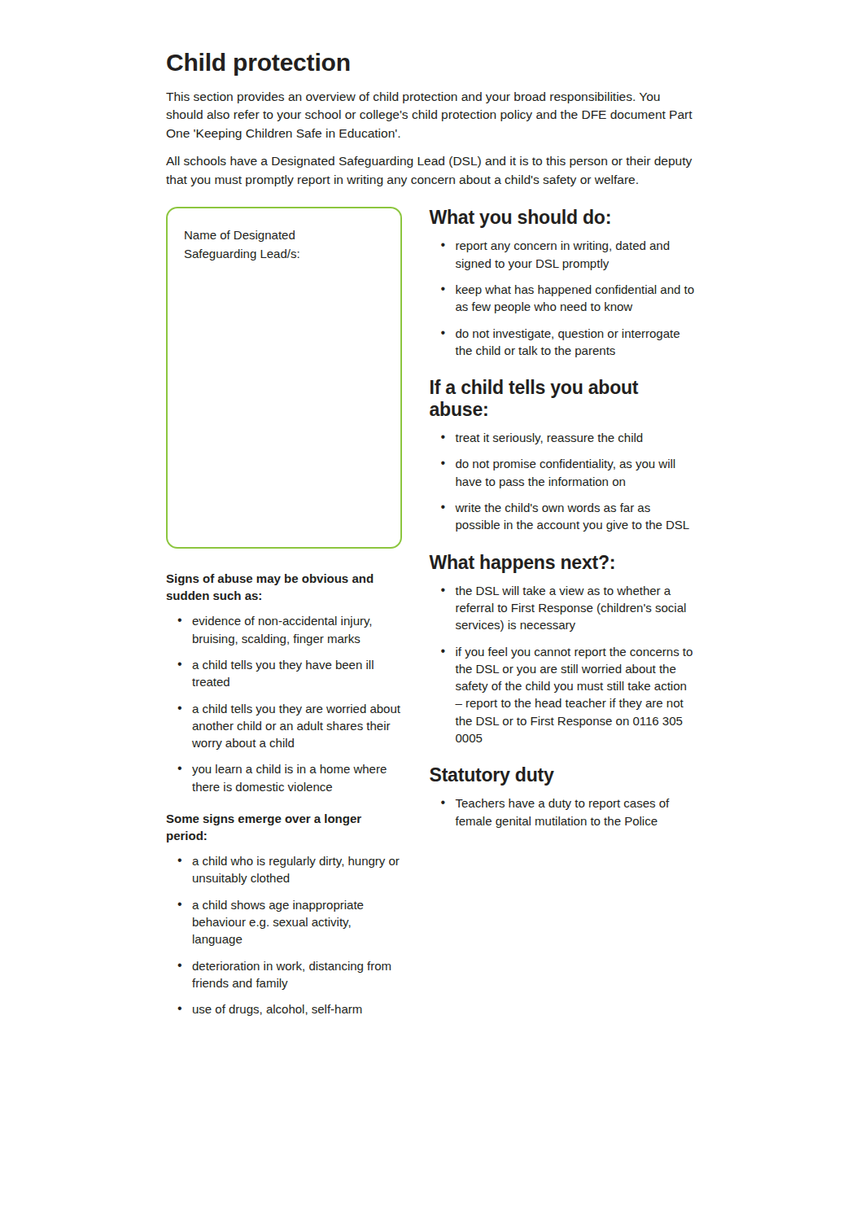Child protection
This section provides an overview of child protection and your broad responsibilities. You should also refer to your school or college's child protection policy and the DFE document Part One 'Keeping Children Safe in Education'.
All schools have a Designated Safeguarding Lead (DSL) and it is to this person or their deputy that you must promptly report in writing any concern about a child's safety or welfare.
Name of Designated
Safeguarding Lead/s:
Signs of abuse may be obvious and sudden such as:
evidence of non-accidental injury, bruising, scalding, finger marks
a child tells you they have been ill treated
a child tells you they are worried about another child or an adult shares their worry about a child
you learn a child is in a home where there is domestic violence
Some signs emerge over a longer period:
a child who is regularly dirty, hungry or unsuitably clothed
a child shows age inappropriate behaviour e.g. sexual activity, language
deterioration in work, distancing from friends and family
use of drugs, alcohol, self-harm
What you should do:
report any concern in writing, dated and signed to your DSL promptly
keep what has happened confidential and to as few people who need to know
do not investigate, question or interrogate the child or talk to the parents
If a child tells you about abuse:
treat it seriously, reassure the child
do not promise confidentiality, as you will have to pass the information on
write the child's own words as far as possible in the account you give to the DSL
What happens next?:
the DSL will take a view as to whether a referral to First Response (children's social services) is necessary
if you feel you cannot report the concerns to the DSL or you are still worried about the safety of the child you must still take action – report to the head teacher if they are not the DSL or to First Response on 0116 305 0005
Statutory duty
Teachers have a duty to report cases of female genital mutilation to the Police